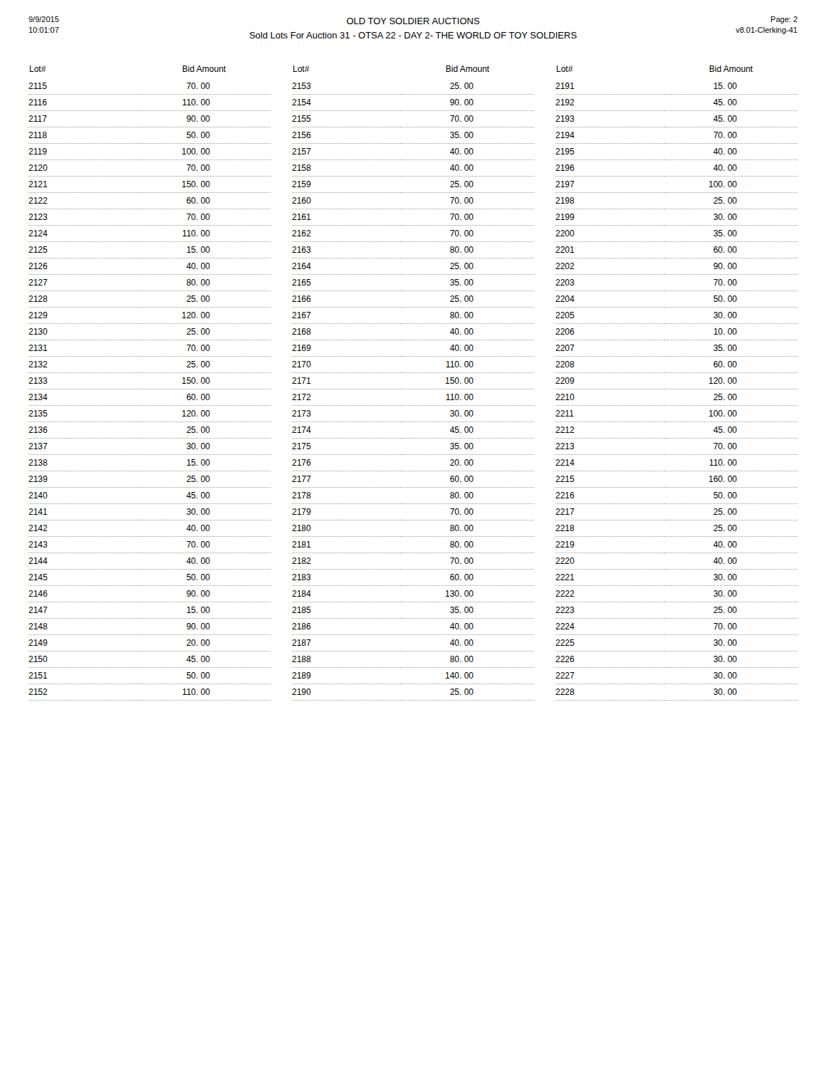9/9/2015
10:01:07
Page: 2
v8.01-Clerking-41
OLD TOY SOLDIER AUCTIONS
Sold Lots For Auction 31 - OTSA 22 - DAY 2- THE WORLD OF TOY SOLDIERS
| Lot# | Bid Amount |
| --- | --- |
| 2115 | 70. 00 |
| 2116 | 110. 00 |
| 2117 | 90. 00 |
| 2118 | 50. 00 |
| 2119 | 100. 00 |
| 2120 | 70. 00 |
| 2121 | 150. 00 |
| 2122 | 60. 00 |
| 2123 | 70. 00 |
| 2124 | 110. 00 |
| 2125 | 15. 00 |
| 2126 | 40. 00 |
| 2127 | 80. 00 |
| 2128 | 25. 00 |
| 2129 | 120. 00 |
| 2130 | 25. 00 |
| 2131 | 70. 00 |
| 2132 | 25. 00 |
| 2133 | 150. 00 |
| 2134 | 60. 00 |
| 2135 | 120. 00 |
| 2136 | 25. 00 |
| 2137 | 30. 00 |
| 2138 | 15. 00 |
| 2139 | 25. 00 |
| 2140 | 45. 00 |
| 2141 | 30. 00 |
| 2142 | 40. 00 |
| 2143 | 70. 00 |
| 2144 | 40. 00 |
| 2145 | 50. 00 |
| 2146 | 90. 00 |
| 2147 | 15. 00 |
| 2148 | 90. 00 |
| 2149 | 20. 00 |
| 2150 | 45. 00 |
| 2151 | 50. 00 |
| 2152 | 110. 00 |
| Lot# | Bid Amount |
| --- | --- |
| 2153 | 25. 00 |
| 2154 | 90. 00 |
| 2155 | 70. 00 |
| 2156 | 35. 00 |
| 2157 | 40. 00 |
| 2158 | 40. 00 |
| 2159 | 25. 00 |
| 2160 | 70. 00 |
| 2161 | 70. 00 |
| 2162 | 70. 00 |
| 2163 | 80. 00 |
| 2164 | 25. 00 |
| 2165 | 35. 00 |
| 2166 | 25. 00 |
| 2167 | 80. 00 |
| 2168 | 40. 00 |
| 2169 | 40. 00 |
| 2170 | 110. 00 |
| 2171 | 150. 00 |
| 2172 | 110. 00 |
| 2173 | 30. 00 |
| 2174 | 45. 00 |
| 2175 | 35. 00 |
| 2176 | 20. 00 |
| 2177 | 60. 00 |
| 2178 | 80. 00 |
| 2179 | 70. 00 |
| 2180 | 80. 00 |
| 2181 | 80. 00 |
| 2182 | 70. 00 |
| 2183 | 60. 00 |
| 2184 | 130. 00 |
| 2185 | 35. 00 |
| 2186 | 40. 00 |
| 2187 | 40. 00 |
| 2188 | 80. 00 |
| 2189 | 140. 00 |
| 2190 | 25. 00 |
| Lot# | Bid Amount |
| --- | --- |
| 2191 | 15. 00 |
| 2192 | 45. 00 |
| 2193 | 45. 00 |
| 2194 | 70. 00 |
| 2195 | 40. 00 |
| 2196 | 40. 00 |
| 2197 | 100. 00 |
| 2198 | 25. 00 |
| 2199 | 30. 00 |
| 2200 | 35. 00 |
| 2201 | 60. 00 |
| 2202 | 90. 00 |
| 2203 | 70. 00 |
| 2204 | 50. 00 |
| 2205 | 30. 00 |
| 2206 | 10. 00 |
| 2207 | 35. 00 |
| 2208 | 60. 00 |
| 2209 | 120. 00 |
| 2210 | 25. 00 |
| 2211 | 100. 00 |
| 2212 | 45. 00 |
| 2213 | 70. 00 |
| 2214 | 110. 00 |
| 2215 | 160. 00 |
| 2216 | 50. 00 |
| 2217 | 25. 00 |
| 2218 | 25. 00 |
| 2219 | 40. 00 |
| 2220 | 40. 00 |
| 2221 | 30. 00 |
| 2222 | 30. 00 |
| 2223 | 25. 00 |
| 2224 | 70. 00 |
| 2225 | 30. 00 |
| 2226 | 30. 00 |
| 2227 | 30. 00 |
| 2228 | 30. 00 |